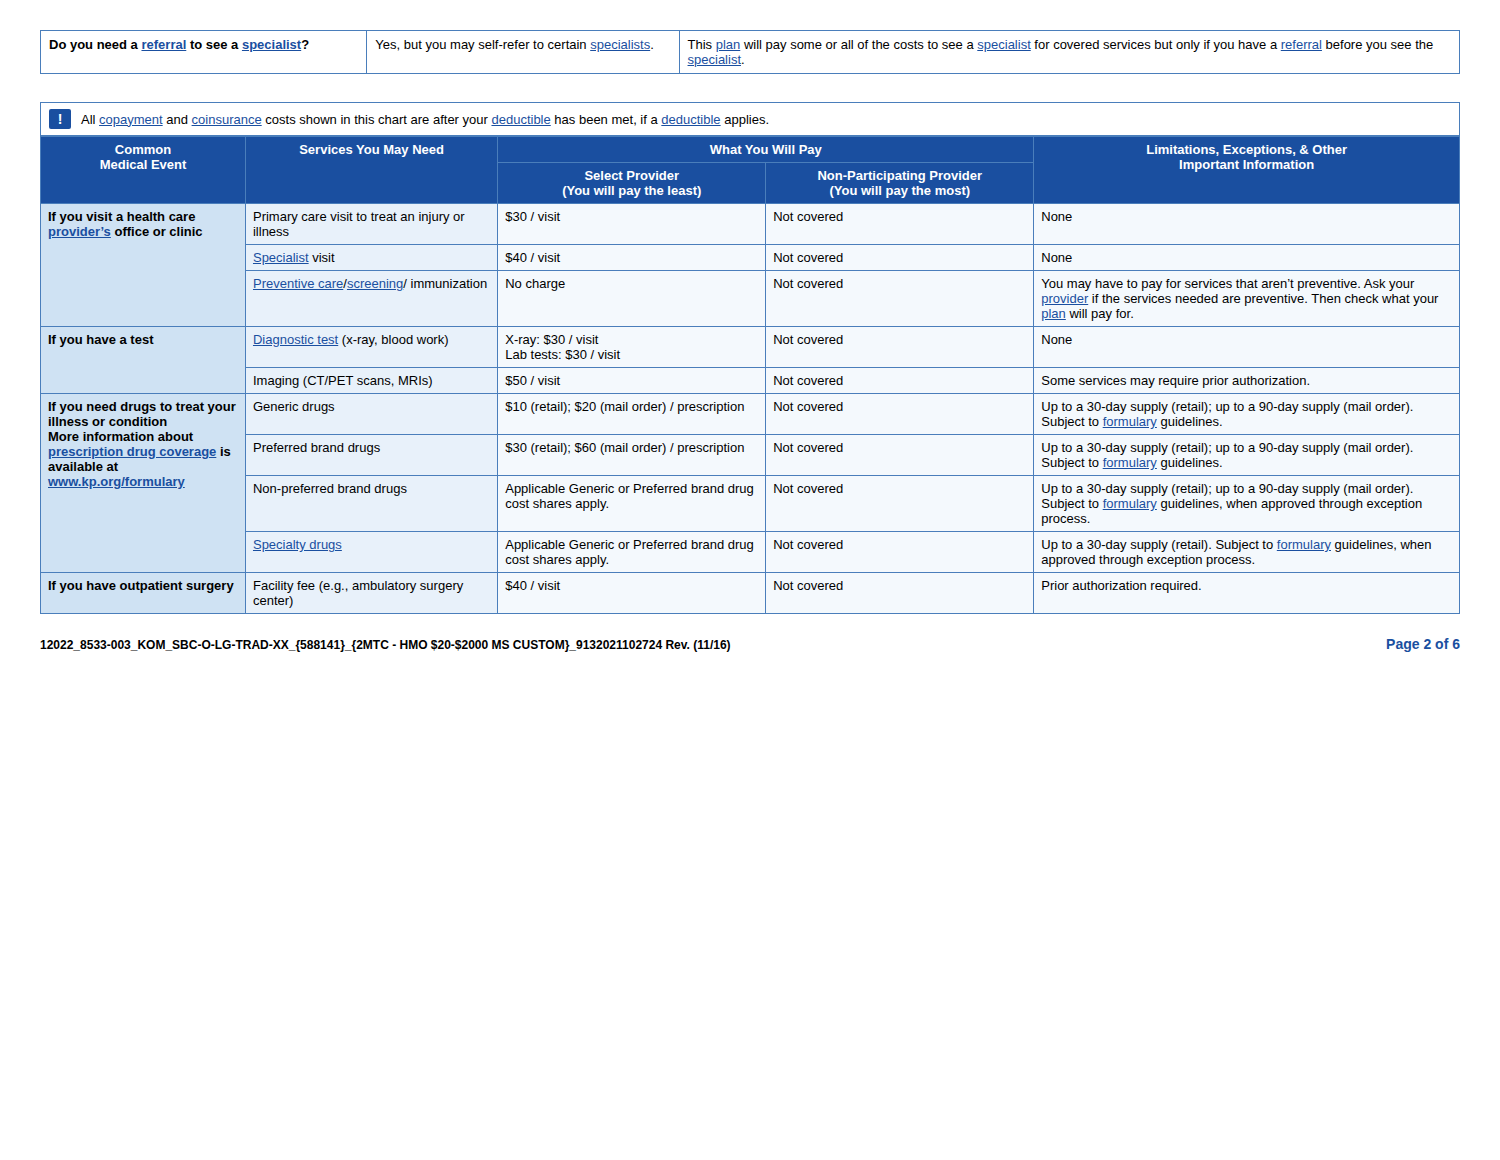| Do you need a referral to see a specialist ? | Yes, but you may self-refer to certain specialists . | This plan will pay some or all of the costs to see a specialist for covered services but only if you have a referral before you see the specialist . |
!
All copayment and coinsurance costs shown in this chart are after your deductible has been met, if a deductible applies.
| Common Medical Event | Services You May Need | What You Will Pay | Limitations, Exceptions, & Other Important Information |
| --- | --- | --- | --- |
| Select Provider (You will pay the least) | Non-Participating Provider (You will pay the most) |
| If you visit a health care provider’s office or clinic | Primary care visit to treat an injury or illness | $30 / visit | Not covered | None |
| Specialist visit | $40 / visit | Not covered | None |
| Preventive care / screening / immunization | No charge | Not covered | You may have to pay for services that aren’t preventive. Ask your provider if the services needed are preventive. Then check what your plan will pay for. |
| If you have a test | Diagnostic test (x-ray, blood work) | X-ray: $30 / visit Lab tests: $30 / visit | Not covered | None |
| Imaging (CT/PET scans, MRIs) | $50 / visit | Not covered | Some services may require prior authorization. |
| If you need drugs to treat your illness or condition More information about prescription drug coverage is available at www.kp.org/formulary | Generic drugs | $10 (retail); $20 (mail order) / prescription | Not covered | Up to a 30-day supply (retail); up to a 90-day supply (mail order). Subject to formulary guidelines. |
| Preferred brand drugs | $30 (retail); $60 (mail order) / prescription | Not covered | Up to a 30-day supply (retail); up to a 90-day supply (mail order). Subject to formulary guidelines. |
| Non-preferred brand drugs | Applicable Generic or Preferred brand drug cost shares apply. | Not covered | Up to a 30-day supply (retail); up to a 90-day supply (mail order). Subject to formulary guidelines, when approved through exception process. |
| Specialty drugs | Applicable Generic or Preferred brand drug cost shares apply. | Not covered | Up to a 30-day supply (retail). Subject to formulary guidelines, when approved through exception process. |
| If you have outpatient surgery | Facility fee (e.g., ambulatory surgery center) | $40 / visit | Not covered | Prior authorization required. |
12022_8533-003_KOM_SBC-O-LG-TRAD-XX_{588141}_{2MTC - HMO $20-$2000 MS CUSTOM}_9132021102724 Rev. (11/16)
Page 2 of 6